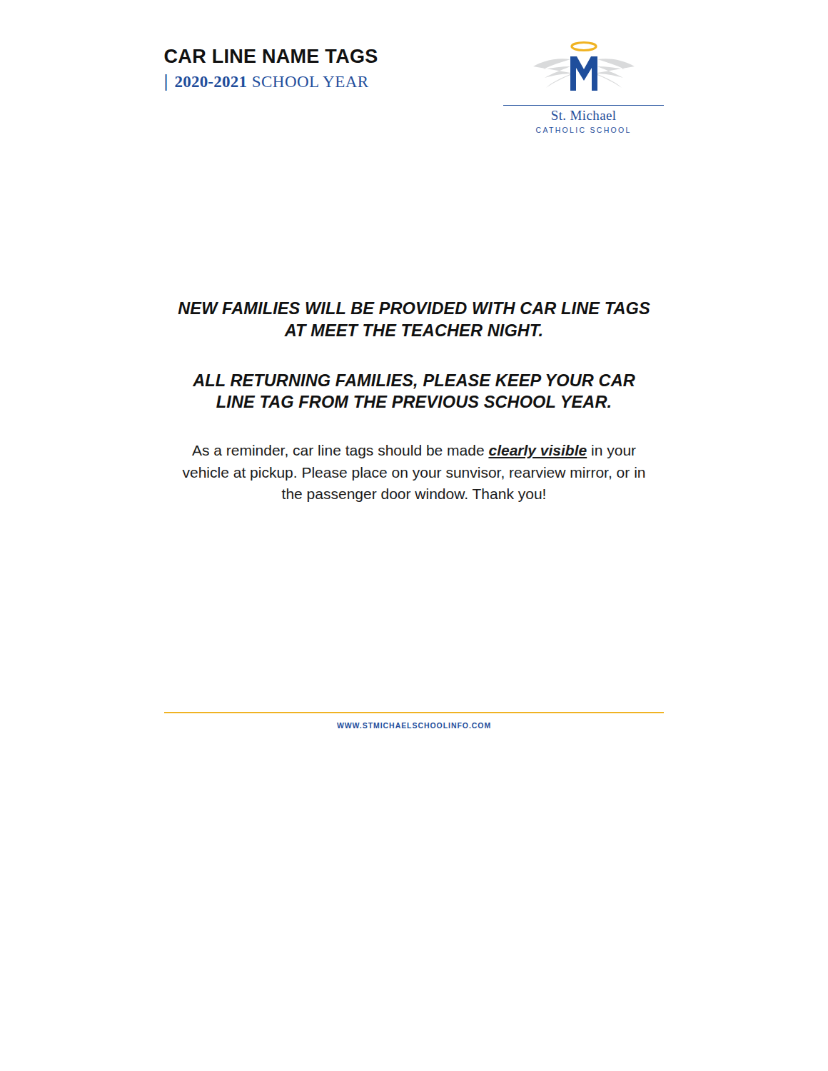Car Line Name Tags
| 2020-2021 SCHOOL YEAR
St. Michael
Catholic School
New families will be provided with car line tags at Meet the Teacher Night.
All returning families, please keep your car line tag from the previous school year.
As a reminder, car line tags should be made clearly visible in your vehicle at pickup. Please place on your sunvisor, rearview mirror, or in the passenger door window. Thank you!
www.stmichaelschoolinfo.com